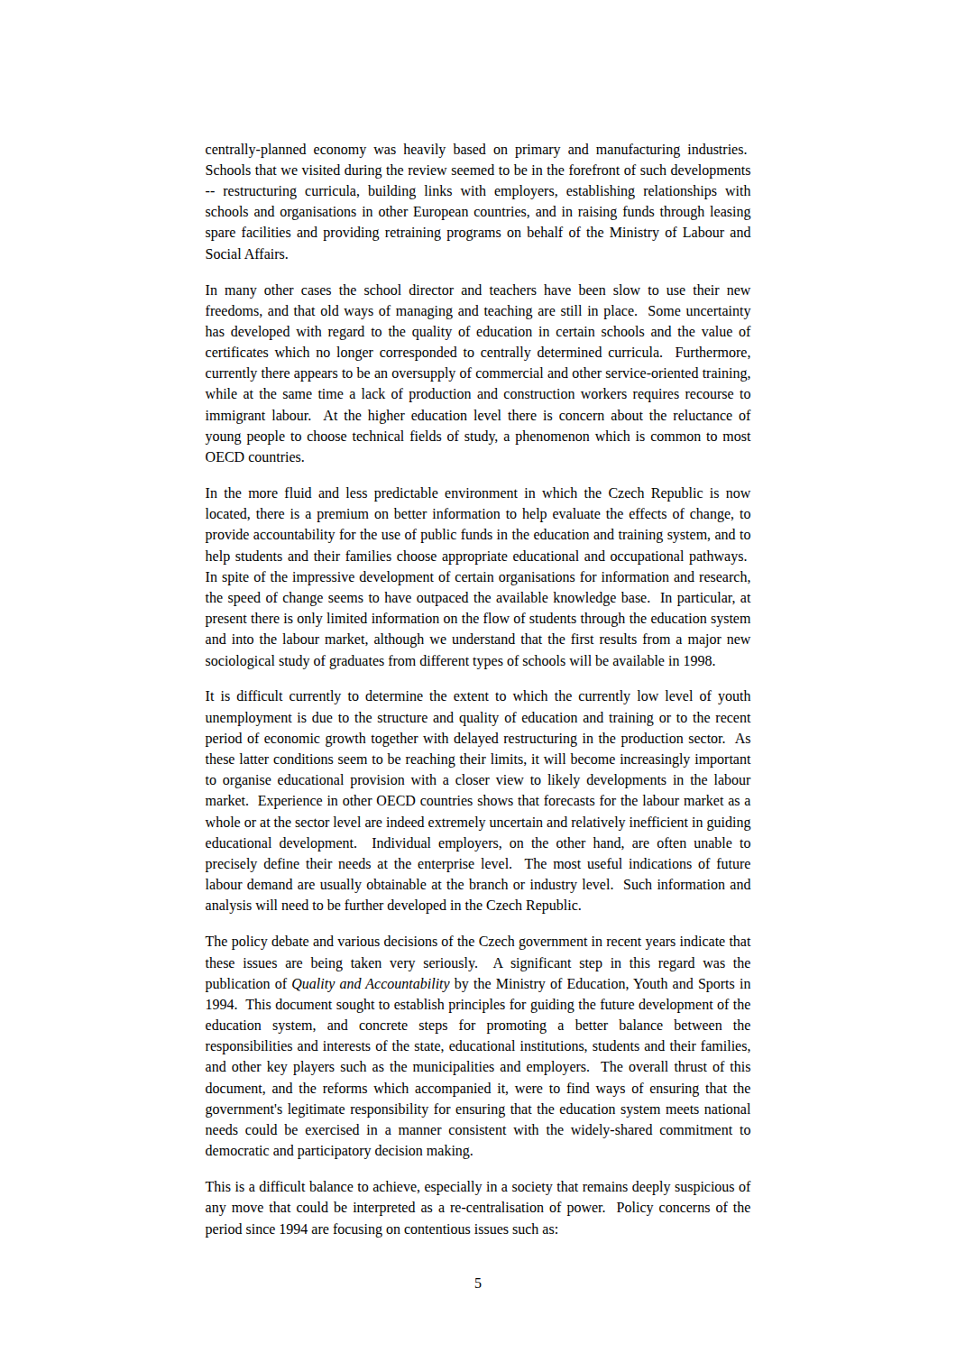centrally-planned economy was heavily based on primary and manufacturing industries. Schools that we visited during the review seemed to be in the forefront of such developments -- restructuring curricula, building links with employers, establishing relationships with schools and organisations in other European countries, and in raising funds through leasing spare facilities and providing retraining programs on behalf of the Ministry of Labour and Social Affairs.
In many other cases the school director and teachers have been slow to use their new freedoms, and that old ways of managing and teaching are still in place. Some uncertainty has developed with regard to the quality of education in certain schools and the value of certificates which no longer corresponded to centrally determined curricula. Furthermore, currently there appears to be an oversupply of commercial and other service-oriented training, while at the same time a lack of production and construction workers requires recourse to immigrant labour. At the higher education level there is concern about the reluctance of young people to choose technical fields of study, a phenomenon which is common to most OECD countries.
In the more fluid and less predictable environment in which the Czech Republic is now located, there is a premium on better information to help evaluate the effects of change, to provide accountability for the use of public funds in the education and training system, and to help students and their families choose appropriate educational and occupational pathways. In spite of the impressive development of certain organisations for information and research, the speed of change seems to have outpaced the available knowledge base. In particular, at present there is only limited information on the flow of students through the education system and into the labour market, although we understand that the first results from a major new sociological study of graduates from different types of schools will be available in 1998.
It is difficult currently to determine the extent to which the currently low level of youth unemployment is due to the structure and quality of education and training or to the recent period of economic growth together with delayed restructuring in the production sector. As these latter conditions seem to be reaching their limits, it will become increasingly important to organise educational provision with a closer view to likely developments in the labour market. Experience in other OECD countries shows that forecasts for the labour market as a whole or at the sector level are indeed extremely uncertain and relatively inefficient in guiding educational development. Individual employers, on the other hand, are often unable to precisely define their needs at the enterprise level. The most useful indications of future labour demand are usually obtainable at the branch or industry level. Such information and analysis will need to be further developed in the Czech Republic.
The policy debate and various decisions of the Czech government in recent years indicate that these issues are being taken very seriously. A significant step in this regard was the publication of Quality and Accountability by the Ministry of Education, Youth and Sports in 1994. This document sought to establish principles for guiding the future development of the education system, and concrete steps for promoting a better balance between the responsibilities and interests of the state, educational institutions, students and their families, and other key players such as the municipalities and employers. The overall thrust of this document, and the reforms which accompanied it, were to find ways of ensuring that the government's legitimate responsibility for ensuring that the education system meets national needs could be exercised in a manner consistent with the widely-shared commitment to democratic and participatory decision making.
This is a difficult balance to achieve, especially in a society that remains deeply suspicious of any move that could be interpreted as a re-centralisation of power. Policy concerns of the period since 1994 are focusing on contentious issues such as:
5